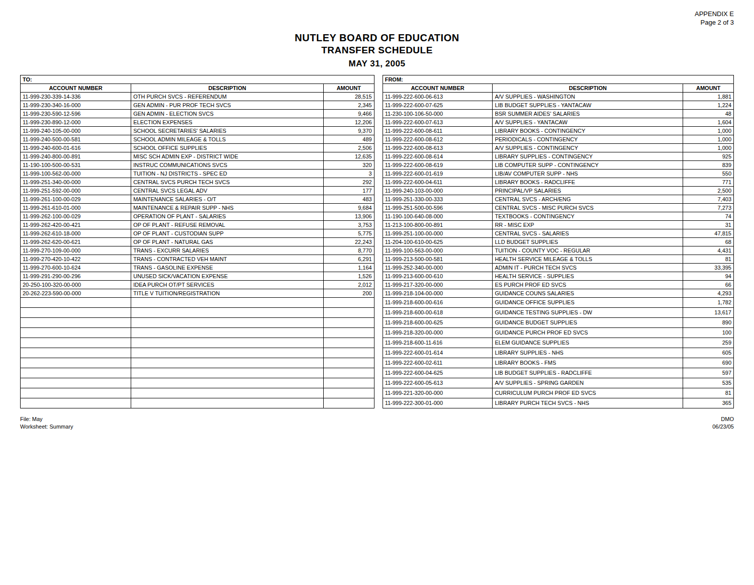APPENDIX E
Page 2 of 3
NUTLEY BOARD OF EDUCATION
TRANSFER SCHEDULE
MAY 31, 2005
| TO: | | FROM: |
| --- | --- | --- |
| ACCOUNT NUMBER | DESCRIPTION | AMOUNT | | ACCOUNT NUMBER | DESCRIPTION | AMOUNT |
| 11-999-230-339-14-336 | OTH PURCH SVCS - REFERENDUM | 28,515 | | 11-999-222-600-06-613 | A/V SUPPLIES - WASHINGTON | 1,881 |
| 11-999-230-340-16-000 | GEN ADMIN - PUR PROF TECH SVCS | 2,345 | | 11-999-222-600-07-625 | LIB BUDGET SUPPLIES - YANTACAW | 1,224 |
| 11-999-230-590-12-596 | GEN ADMIN - ELECTION SVCS | 9,466 | | 11-230-100-106-50-000 | BSR SUMMER AIDES' SALARIES | 48 |
| 11-999-230-890-12-000 | ELECTION EXPENSES | 12,206 | | 11-999-222-600-07-613 | A/V SUPPLIES - YANTACAW | 1,604 |
| 11-999-240-105-00-000 | SCHOOL SECRETARIES' SALARIES | 9,370 | | 11-999-222-600-08-611 | LIBRARY BOOKS - CONTINGENCY | 1,000 |
| 11-999-240-500-00-581 | SCHOOL ADMIN MILEAGE & TOLLS | 489 | | 11-999-222-600-08-612 | PERIODICALS - CONTINGENCY | 1,000 |
| 11-999-240-600-01-616 | SCHOOL OFFICE SUPPLIES | 2,506 | | 11-999-222-600-08-613 | A/V SUPPLIES - CONTINGENCY | 1,000 |
| 11-999-240-800-00-891 | MISC SCH ADMIN EXP - DISTRICT WIDE | 12,635 | | 11-999-222-600-08-614 | LIBRARY SUPPLIES - CONTINGENCY | 925 |
| 11-190-100-500-00-531 | INSTRUC COMMUNICATIONS SVCS | 320 | | 11-999-222-600-08-619 | LIB COMPUTER SUPP - CONTINGENCY | 839 |
| 11-999-100-562-00-000 | TUITION - NJ DISTRICTS - SPEC ED | 3 | | 11-999-222-600-01-619 | LIB/AV COMPUTER SUPP - NHS | 550 |
| 11-999-251-340-00-000 | CENTRAL SVCS PURCH TECH SVCS | 292 | | 11-999-222-600-04-611 | LIBRARY BOOKS - RADCLIFFE | 771 |
| 11-999-251-592-00-000 | CENTRAL SVCS LEGAL ADV | 177 | | 11-999-240-103-00-000 | PRINCIPAL/VP SALARIES | 2,500 |
| 11-999-261-100-00-029 | MAINTENANCE SALARIES - O/T | 483 | | 11-999-251-330-00-333 | CENTRAL SVCS - ARCH/ENG | 7,403 |
| 11-999-261-610-01-000 | MAINTENANCE & REPAIR SUPP - NHS | 9,684 | | 11-999-251-500-00-596 | CENTRAL SVCS - MISC PURCH SVCS | 7,273 |
| 11-999-262-100-00-029 | OPERATION OF PLANT - SALARIES | 13,906 | | 11-190-100-640-08-000 | TEXTBOOKS - CONTINGENCY | 74 |
| 11-999-262-420-00-421 | OP OF PLANT - REFUSE REMOVAL | 3,753 | | 11-213-100-800-00-891 | RR - MISC EXP | 31 |
| 11-999-262-610-18-000 | OP OF PLANT - CUSTODIAN SUPP | 5,775 | | 11-999-251-100-00-000 | CENTRAL SVCS - SALARIES | 47,815 |
| 11-999-262-620-00-621 | OP OF PLANT - NATURAL GAS | 22,243 | | 11-204-100-610-00-625 | LLD BUDGET SUPPLIES | 68 |
| 11-999-270-109-00-000 | TRANS - EXCURR SALARIES | 8,770 | | 11-999-100-563-00-000 | TUITION - COUNTY VOC - REGULAR | 4,431 |
| 11-999-270-420-10-422 | TRANS - CONTRACTED VEH MAINT | 6,291 | | 11-999-213-500-00-581 | HEALTH SERVICE MILEAGE & TOLLS | 81 |
| 11-999-270-600-10-624 | TRANS - GASOLINE EXPENSE | 1,164 | | 11-999-252-340-00-000 | ADMIN IT - PURCH TECH SVCS | 33,395 |
| 11-999-291-290-00-296 | UNUSED SICK/VACATION EXPENSE | 1,526 | | 11-999-213-600-00-610 | HEALTH SERVICE - SUPPLIES | 94 |
| 20-250-100-320-00-000 | IDEA PURCH OT/PT SERVICES | 2,012 | | 11-999-217-320-00-000 | ES PURCH PROF ED SVCS | 66 |
| 20-262-223-590-00-000 | TITLE V TUITION/REGISTRATION | 200 | | 11-999-218-104-00-000 | GUIDANCE COUNS SALARIES | 4,293 |
| | | | | 11-999-218-600-00-616 | GUIDANCE OFFICE SUPPLIES | 1,782 |
| | | | | 11-999-218-600-00-618 | GUIDANCE TESTING SUPPLIES - DW | 13,617 |
| | | | | 11-999-218-600-00-625 | GUIDANCE BUDGET SUPPLIES | 890 |
| | | | | 11-999-218-320-00-000 | GUIDANCE PURCH PROF ED SVCS | 100 |
| | | | | 11-999-218-600-11-616 | ELEM GUIDANCE SUPPLIES | 259 |
| | | | | 11-999-222-600-01-614 | LIBRARY SUPPLIES - NHS | 605 |
| | | | | 11-999-222-600-02-611 | LIBRARY BOOKS - FMS | 690 |
| | | | | 11-999-222-600-04-625 | LIB BUDGET SUPPLIES - RADCLIFFE | 597 |
| | | | | 11-999-222-600-05-613 | A/V SUPPLIES - SPRING GARDEN | 535 |
| | | | | 11-999-221-320-00-000 | CURRICULUM PURCH PROF ED SVCS | 81 |
| | | | | 11-999-222-300-01-000 | LIBRARY PURCH TECH SVCS - NHS | 365 |
File: May
Worksheet: Summary
DMO
06/23/05